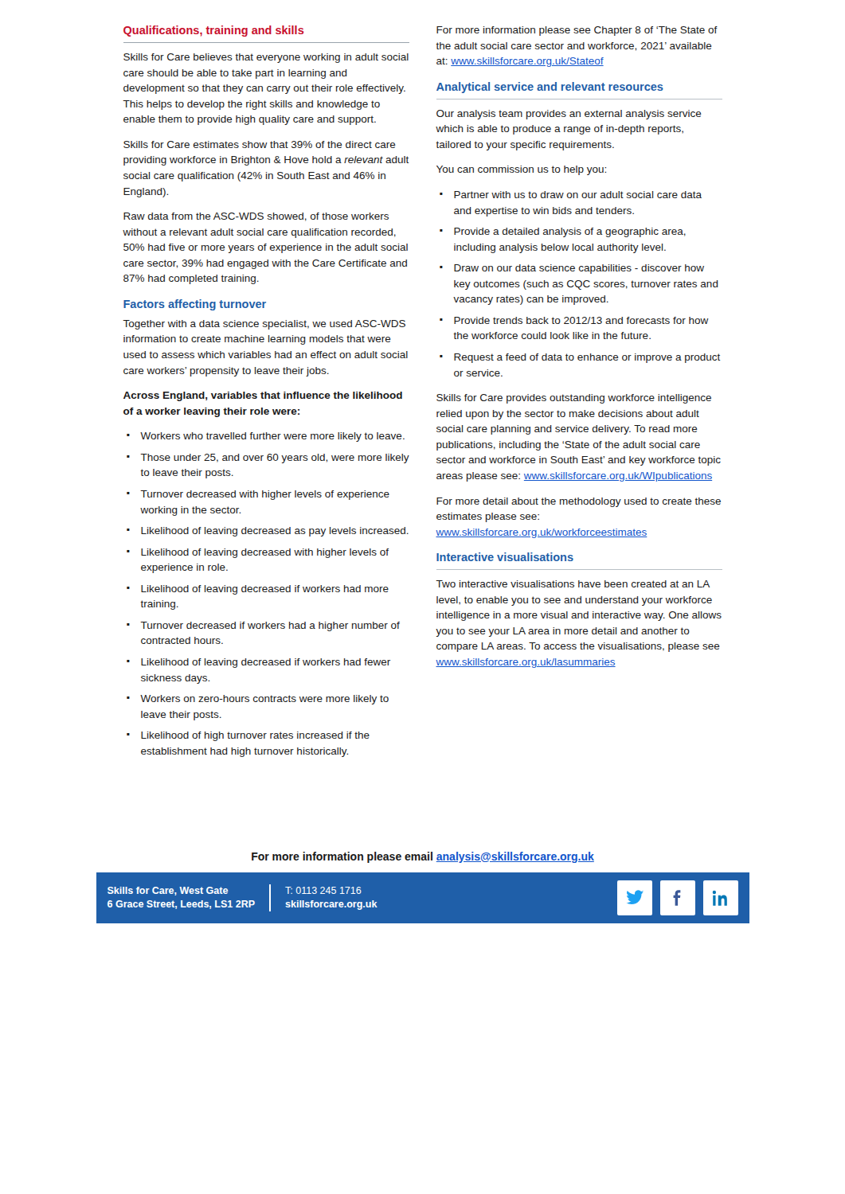Qualifications, training and skills
Skills for Care believes that everyone working in adult social care should be able to take part in learning and development so that they can carry out their role effectively. This helps to develop the right skills and knowledge to enable them to provide high quality care and support.
Skills for Care estimates show that 39% of the direct care providing workforce in Brighton & Hove hold a relevant adult social care qualification (42% in South East and 46% in England).
Raw data from the ASC-WDS showed, of those workers without a relevant adult social care qualification recorded, 50% had five or more years of experience in the adult social care sector, 39% had engaged with the Care Certificate and 87% had completed training.
Factors affecting turnover
Together with a data science specialist, we used ASC-WDS information to create machine learning models that were used to assess which variables had an effect on adult social care workers’ propensity to leave their jobs.
Across England, variables that influence the likelihood of a worker leaving their role were:
Workers who travelled further were more likely to leave.
Those under 25, and over 60 years old, were more likely to leave their posts.
Turnover decreased with higher levels of experience working in the sector.
Likelihood of leaving decreased as pay levels increased.
Likelihood of leaving decreased with higher levels of experience in role.
Likelihood of leaving decreased if workers had more training.
Turnover decreased if workers had a higher number of contracted hours.
Likelihood of leaving decreased if workers had fewer sickness days.
Workers on zero-hours contracts were more likely to leave their posts.
Likelihood of high turnover rates increased if the establishment had high turnover historically.
For more information please see Chapter 8 of ‘The State of the adult social care sector and workforce, 2021’ available at: www.skillsforcare.org.uk/Stateof
Analytical service and relevant resources
Our analysis team provides an external analysis service which is able to produce a range of in-depth reports, tailored to your specific requirements.
You can commission us to help you:
Partner with us to draw on our adult social care data and expertise to win bids and tenders.
Provide a detailed analysis of a geographic area, including analysis below local authority level.
Draw on our data science capabilities - discover how key outcomes (such as CQC scores, turnover rates and vacancy rates) can be improved.
Provide trends back to 2012/13 and forecasts for how the workforce could look like in the future.
Request a feed of data to enhance or improve a product or service.
Skills for Care provides outstanding workforce intelligence relied upon by the sector to make decisions about adult social care planning and service delivery. To read more publications, including the ‘State of the adult social care sector and workforce in South East’ and key workforce topic areas please see: www.skillsforcare.org.uk/WIpublications
For more detail about the methodology used to create these estimates please see: www.skillsforcare.org.uk/workforceestimates
Interactive visualisations
Two interactive visualisations have been created at an LA level, to enable you to see and understand your workforce intelligence in a more visual and interactive way. One allows you to see your LA area in more detail and another to compare LA areas. To access the visualisations, please see www.skillsforcare.org.uk/lasummaries
For more information please email analysis@skillsforcare.org.uk
Skills for Care, West Gate
6 Grace Street, Leeds, LS1 2RP
T: 0113 245 1716
skillsforcare.org.uk